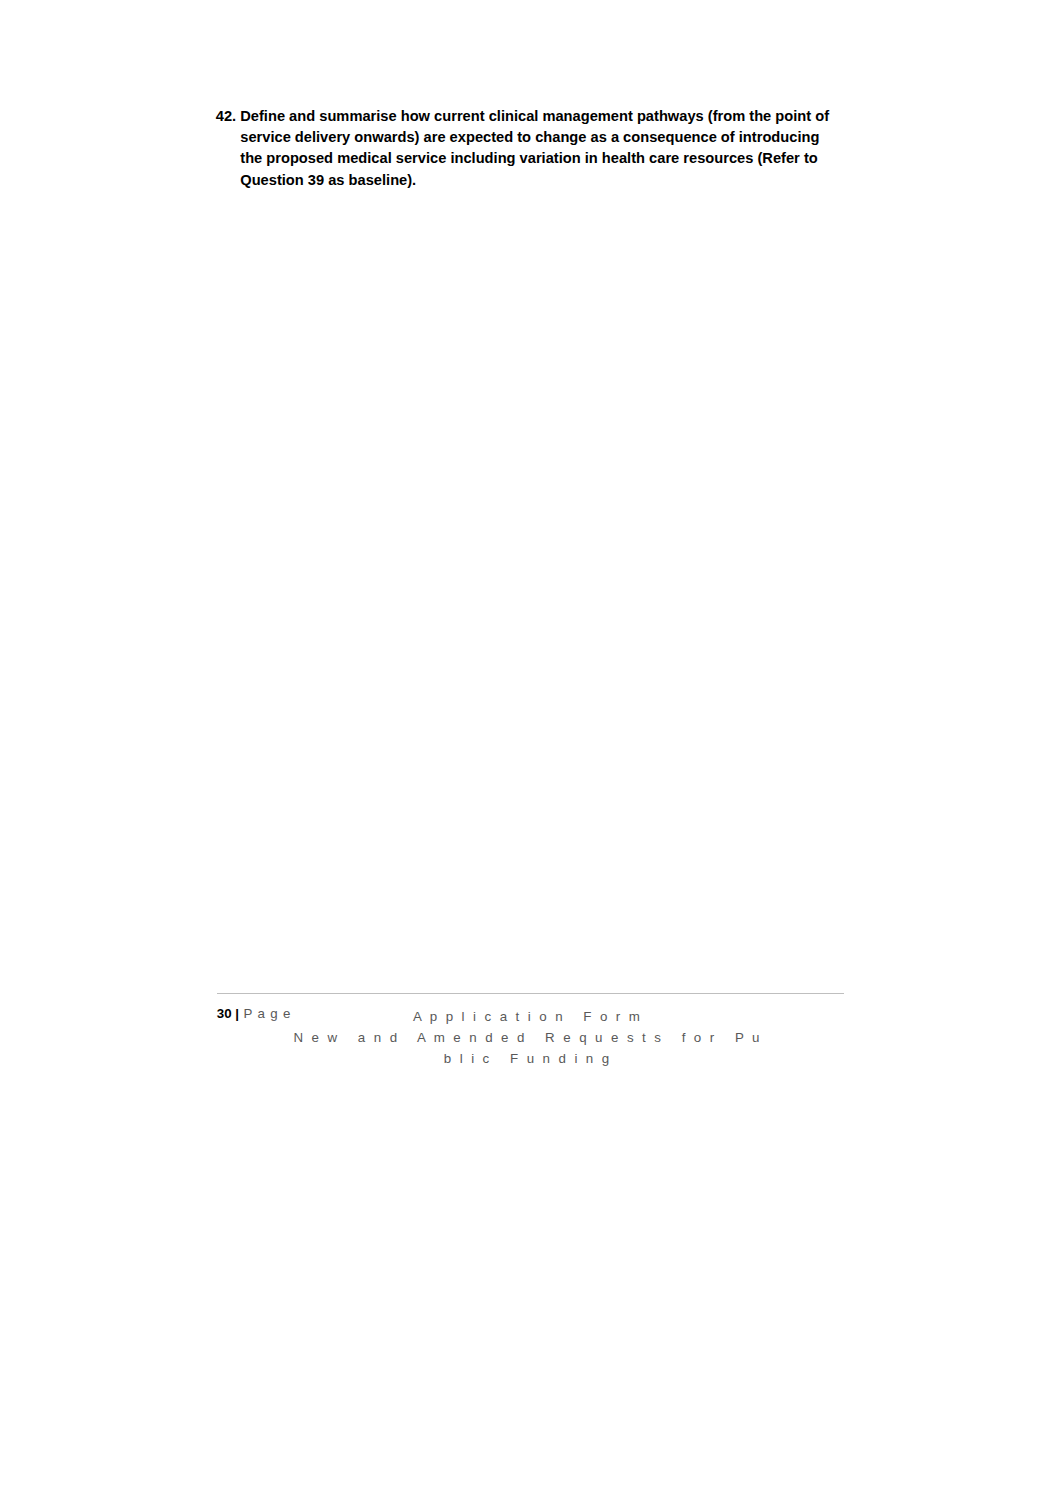Define and summarise how current clinical management pathways (from the point of service delivery onwards) are expected to change as a consequence of introducing the proposed medical service including variation in health care resources (Refer to Question 39 as baseline).
30 | P a g e
A p p l i c a t i o n F o r m
N e w a n d A m e n d e d R e q u e s t s f o r P u b l i c F u n d i n g